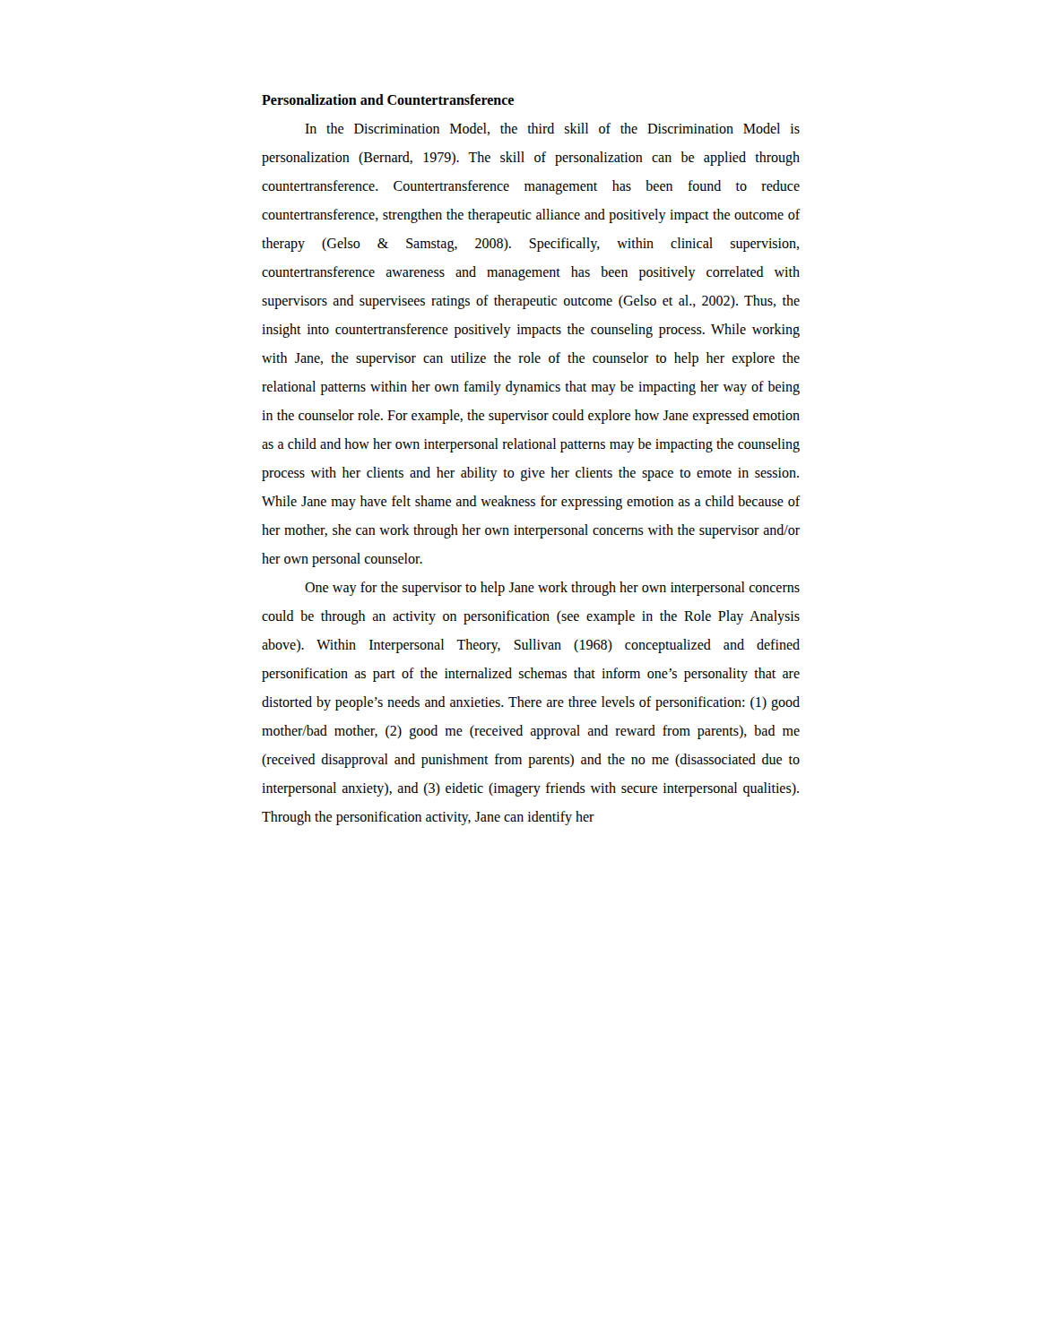Personalization and Countertransference
In the Discrimination Model, the third skill of the Discrimination Model is personalization (Bernard, 1979). The skill of personalization can be applied through countertransference. Countertransference management has been found to reduce countertransference, strengthen the therapeutic alliance and positively impact the outcome of therapy (Gelso & Samstag, 2008). Specifically, within clinical supervision, countertransference awareness and management has been positively correlated with supervisors and supervisees ratings of therapeutic outcome (Gelso et al., 2002). Thus, the insight into countertransference positively impacts the counseling process. While working with Jane, the supervisor can utilize the role of the counselor to help her explore the relational patterns within her own family dynamics that may be impacting her way of being in the counselor role. For example, the supervisor could explore how Jane expressed emotion as a child and how her own interpersonal relational patterns may be impacting the counseling process with her clients and her ability to give her clients the space to emote in session. While Jane may have felt shame and weakness for expressing emotion as a child because of her mother, she can work through her own interpersonal concerns with the supervisor and/or her own personal counselor.
One way for the supervisor to help Jane work through her own interpersonal concerns could be through an activity on personification (see example in the Role Play Analysis above). Within Interpersonal Theory, Sullivan (1968) conceptualized and defined personification as part of the internalized schemas that inform one’s personality that are distorted by people’s needs and anxieties. There are three levels of personification: (1) good mother/bad mother, (2) good me (received approval and reward from parents), bad me (received disapproval and punishment from parents) and the no me (disassociated due to interpersonal anxiety), and (3) eidetic (imagery friends with secure interpersonal qualities). Through the personification activity, Jane can identify her